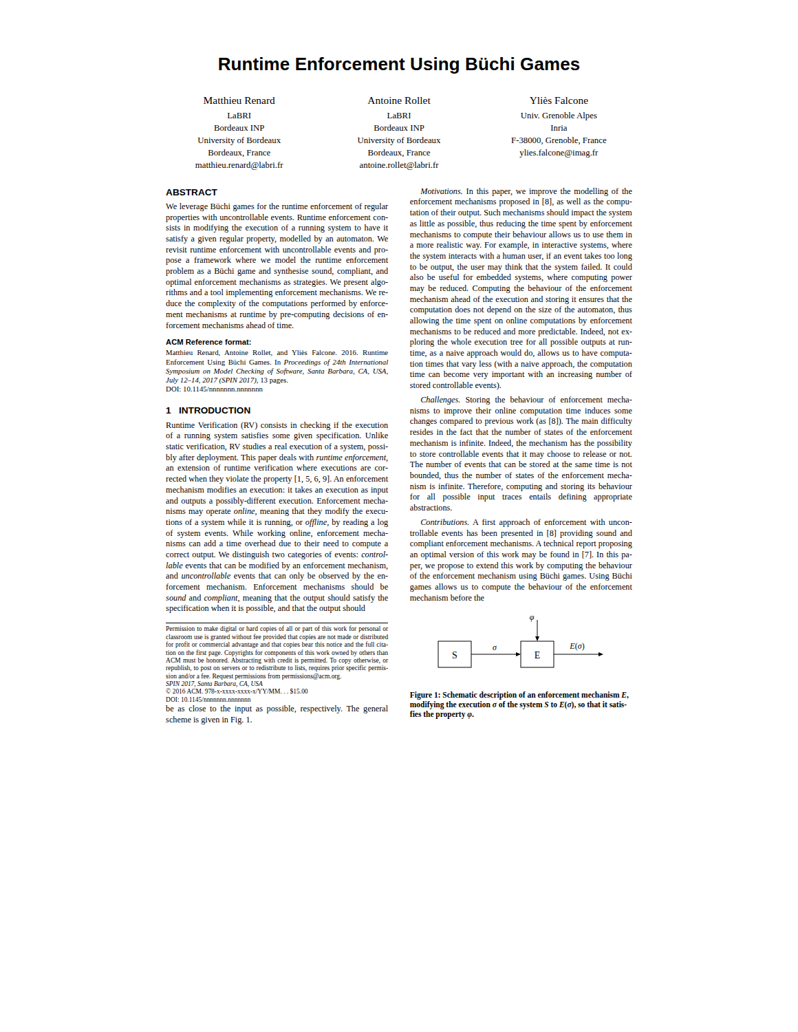Runtime Enforcement Using Büchi Games
Matthieu Renard
LaBRI
Bordeaux INP
University of Bordeaux
Bordeaux, France
matthieu.renard@labri.fr
Antoine Rollet
LaBRI
Bordeaux INP
University of Bordeaux
Bordeaux, France
antoine.rollet@labri.fr
Yliès Falcone
Univ. Grenoble Alpes
Inria
F-38000, Grenoble, France
ylies.falcone@imag.fr
ABSTRACT
We leverage Büchi games for the runtime enforcement of regular properties with uncontrollable events. Runtime enforcement consists in modifying the execution of a running system to have it satisfy a given regular property, modelled by an automaton. We revisit runtime enforcement with uncontrollable events and propose a framework where we model the runtime enforcement problem as a Büchi game and synthesise sound, compliant, and optimal enforcement mechanisms as strategies. We present algorithms and a tool implementing enforcement mechanisms. We reduce the complexity of the computations performed by enforcement mechanisms at runtime by pre-computing decisions of enforcement mechanisms ahead of time.
ACM Reference format:
Matthieu Renard, Antoine Rollet, and Yliès Falcone. 2016. Runtime Enforcement Using Büchi Games. In Proceedings of 24th International Symposium on Model Checking of Software, Santa Barbara, CA, USA, July 12–14, 2017 (SPIN 2017), 13 pages.
DOI: 10.1145/nnnnnnn.nnnnnnn
1 INTRODUCTION
Runtime Verification (RV) consists in checking if the execution of a running system satisfies some given specification. Unlike static verification, RV studies a real execution of a system, possibly after deployment. This paper deals with runtime enforcement, an extension of runtime verification where executions are corrected when they violate the property [1, 5, 6, 9]. An enforcement mechanism modifies an execution: it takes an execution as input and outputs a possibly-different execution. Enforcement mechanisms may operate online, meaning that they modify the executions of a system while it is running, or offline, by reading a log of system events. While working online, enforcement mechanisms can add a time overhead due to their need to compute a correct output. We distinguish two categories of events: controllable events that can be modified by an enforcement mechanism, and uncontrollable events that can only be observed by the enforcement mechanism. Enforcement mechanisms should be sound and compliant, meaning that the output should satisfy the specification when it is possible, and that the output should
Permission to make digital or hard copies of all or part of this work for personal or classroom use is granted without fee provided that copies are not made or distributed for profit or commercial advantage and that copies bear this notice and the full citation on the first page. Copyrights for components of this work owned by others than ACM must be honored. Abstracting with credit is permitted. To copy otherwise, or republish, to post on servers or to redistribute to lists, requires prior specific permission and/or a fee. Request permissions from permissions@acm.org.
SPIN 2017, Santa Barbara, CA, USA
© 2016 ACM. 978-x-xxxx-xxxx-x/YY/MM. . . $15.00
DOI: 10.1145/nnnnnnn.nnnnnnn
be as close to the input as possible, respectively. The general scheme is given in Fig. 1.
Motivations. In this paper, we improve the modelling of the enforcement mechanisms proposed in [8], as well as the computation of their output. Such mechanisms should impact the system as little as possible, thus reducing the time spent by enforcement mechanisms to compute their behaviour allows us to use them in a more realistic way. For example, in interactive systems, where the system interacts with a human user, if an event takes too long to be output, the user may think that the system failed. It could also be useful for embedded systems, where computing power may be reduced. Computing the behaviour of the enforcement mechanism ahead of the execution and storing it ensures that the computation does not depend on the size of the automaton, thus allowing the time spent on online computations by enforcement mechanisms to be reduced and more predictable. Indeed, not exploring the whole execution tree for all possible outputs at runtime, as a naive approach would do, allows us to have computation times that vary less (with a naive approach, the computation time can become very important with an increasing number of stored controllable events).
Challenges. Storing the behaviour of enforcement mechanisms to improve their online computation time induces some changes compared to previous work (as [8]). The main difficulty resides in the fact that the number of states of the enforcement mechanism is infinite. Indeed, the mechanism has the possibility to store controllable events that it may choose to release or not. The number of events that can be stored at the same time is not bounded, thus the number of states of the enforcement mechanism is infinite. Therefore, computing and storing its behaviour for all possible input traces entails defining appropriate abstractions.
Contributions. A first approach of enforcement with uncontrollable events has been presented in [8] providing sound and compliant enforcement mechanisms. A technical report proposing an optimal version of this work may be found in [7]. In this paper, we propose to extend this work by computing the behaviour of the enforcement mechanism using Büchi games. Using Büchi games allows us to compute the behaviour of the enforcement mechanism before the
S E σ E(σ) φ
Figure 1: Schematic description of an enforcement mechanism E, modifying the execution σ of the system S to E(σ), so that it satisfies the property φ.